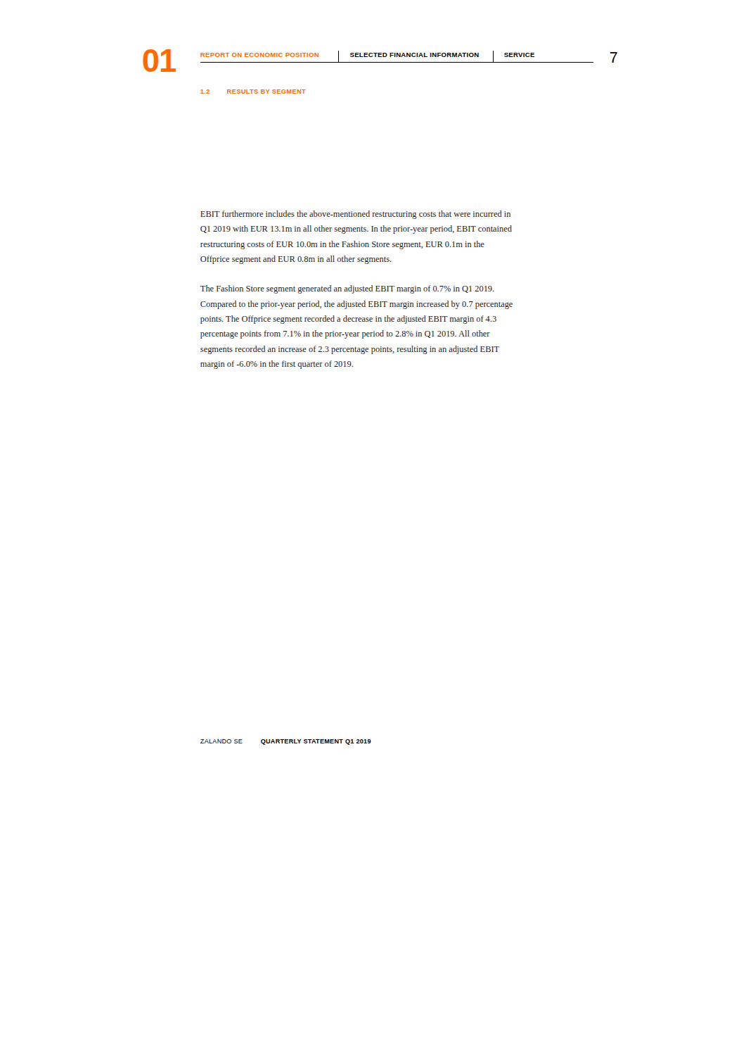01
REPORT ON ECONOMIC POSITION
SELECTED FINANCIAL INFORMATION
SERVICE
7
1.2
RESULTS BY SEGMENT
EBIT furthermore includes the above-mentioned restructuring costs that were incurred in Q1 2019 with EUR 13.1m in all other segments. In the prior-year period, EBIT contained restructuring costs of EUR 10.0m in the Fashion Store segment, EUR 0.1m in the Offprice segment and EUR 0.8m in all other segments.
The Fashion Store segment generated an adjusted EBIT margin of 0.7% in Q1 2019. Compared to the prior-year period, the adjusted EBIT margin increased by 0.7 percentage points. The Offprice segment recorded a decrease in the adjusted EBIT margin of 4.3 percentage points from 7.1% in the prior-year period to 2.8% in Q1 2019. All other segments recorded an increase of 2.3 percentage points, resulting in an adjusted EBIT margin of -6.0% in the first quarter of 2019.
ZALANDO SE QUARTERLY STATEMENT Q1 2019